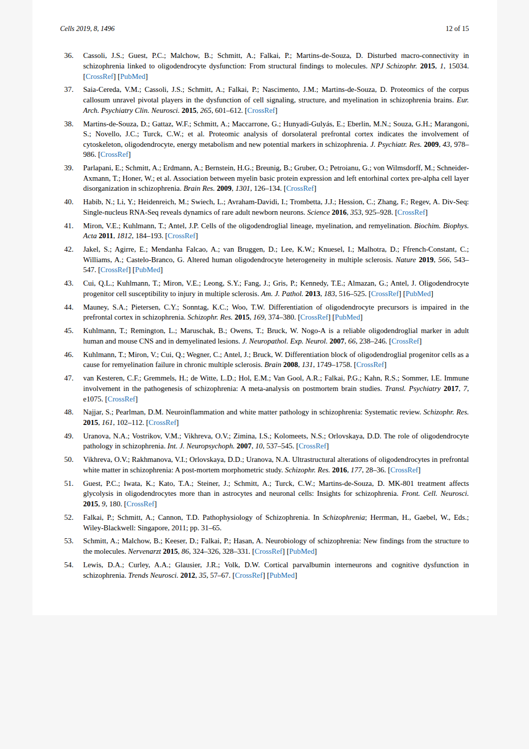Cells 2019, 8, 1496 12 of 15
Cassoli, J.S.; Guest, P.C.; Malchow, B.; Schmitt, A.; Falkai, P.; Martins-de-Souza, D. Disturbed macro-connectivity in schizophrenia linked to oligodendrocyte dysfunction: From structural findings to molecules. NPJ Schizophr. 2015, 1, 15034. [CrossRef] [PubMed]
Saia-Cereda, V.M.; Cassoli, J.S.; Schmitt, A.; Falkai, P.; Nascimento, J.M.; Martins-de-Souza, D. Proteomics of the corpus callosum unravel pivotal players in the dysfunction of cell signaling, structure, and myelination in schizophrenia brains. Eur. Arch. Psychiatry Clin. Neurosci. 2015, 265, 601–612. [CrossRef]
Martins-de-Souza, D.; Gattaz, W.F.; Schmitt, A.; Maccarrone, G.; Hunyadi-Gulyás, E.; Eberlin, M.N.; Souza, G.H.; Marangoni, S.; Novello, J.C.; Turck, C.W.; et al. Proteomic analysis of dorsolateral prefrontal cortex indicates the involvement of cytoskeleton, oligodendrocyte, energy metabolism and new potential markers in schizophrenia. J. Psychiatr. Res. 2009, 43, 978–986. [CrossRef]
Parlapani, E.; Schmitt, A.; Erdmann, A.; Bernstein, H.G.; Breunig, B.; Gruber, O.; Petroianu, G.; von Wilmsdorff, M.; Schneider-Axmann, T.; Honer, W.; et al. Association between myelin basic protein expression and left entorhinal cortex pre-alpha cell layer disorganization in schizophrenia. Brain Res. 2009, 1301, 126–134. [CrossRef]
Habib, N.; Li, Y.; Heidenreich, M.; Swiech, L.; Avraham-Davidi, I.; Trombetta, J.J.; Hession, C.; Zhang, F.; Regev, A. Div-Seq: Single-nucleus RNA-Seq reveals dynamics of rare adult newborn neurons. Science 2016, 353, 925–928. [CrossRef]
Miron, V.E.; Kuhlmann, T.; Antel, J.P. Cells of the oligodendroglial lineage, myelination, and remyelination. Biochim. Biophys. Acta 2011, 1812, 184–193. [CrossRef]
Jakel, S.; Agirre, E.; Mendanha Falcao, A.; van Bruggen, D.; Lee, K.W.; Knuesel, I.; Malhotra, D.; Ffrench-Constant, C.; Williams, A.; Castelo-Branco, G. Altered human oligodendrocyte heterogeneity in multiple sclerosis. Nature 2019, 566, 543–547. [CrossRef] [PubMed]
Cui, Q.L.; Kuhlmann, T.; Miron, V.E.; Leong, S.Y.; Fang, J.; Gris, P.; Kennedy, T.E.; Almazan, G.; Antel, J. Oligodendrocyte progenitor cell susceptibility to injury in multiple sclerosis. Am. J. Pathol. 2013, 183, 516–525. [CrossRef] [PubMed]
Mauney, S.A.; Pietersen, C.Y.; Sonntag, K.C.; Woo, T.W. Differentiation of oligodendrocyte precursors is impaired in the prefrontal cortex in schizophrenia. Schizophr. Res. 2015, 169, 374–380. [CrossRef] [PubMed]
Kuhlmann, T.; Remington, L.; Maruschak, B.; Owens, T.; Bruck, W. Nogo-A is a reliable oligodendroglial marker in adult human and mouse CNS and in demyelinated lesions. J. Neuropathol. Exp. Neurol. 2007, 66, 238–246. [CrossRef]
Kuhlmann, T.; Miron, V.; Cui, Q.; Wegner, C.; Antel, J.; Bruck, W. Differentiation block of oligodendroglial progenitor cells as a cause for remyelination failure in chronic multiple sclerosis. Brain 2008, 131, 1749–1758. [CrossRef]
van Kesteren, C.F.; Gremmels, H.; de Witte, L.D.; Hol, E.M.; Van Gool, A.R.; Falkai, P.G.; Kahn, R.S.; Sommer, I.E. Immune involvement in the pathogenesis of schizophrenia: A meta-analysis on postmortem brain studies. Transl. Psychiatry 2017, 7, e1075. [CrossRef]
Najjar, S.; Pearlman, D.M. Neuroinflammation and white matter pathology in schizophrenia: Systematic review. Schizophr. Res. 2015, 161, 102–112. [CrossRef]
Uranova, N.A.; Vostrikov, V.M.; Vikhreva, O.V.; Zimina, I.S.; Kolomeets, N.S.; Orlovskaya, D.D. The role of oligodendrocyte pathology in schizophrenia. Int. J. Neuropsychoph. 2007, 10, 537–545. [CrossRef]
Vikhreva, O.V.; Rakhmanova, V.I.; Orlovskaya, D.D.; Uranova, N.A. Ultrastructural alterations of oligodendrocytes in prefrontal white matter in schizophrenia: A post-mortem morphometric study. Schizophr. Res. 2016, 177, 28–36. [CrossRef]
Guest, P.C.; Iwata, K.; Kato, T.A.; Steiner, J.; Schmitt, A.; Turck, C.W.; Martins-de-Souza, D. MK-801 treatment affects glycolysis in oligodendrocytes more than in astrocytes and neuronal cells: Insights for schizophrenia. Front. Cell. Neurosci. 2015, 9, 180. [CrossRef]
Falkai, P.; Schmitt, A.; Cannon, T.D. Pathophysiology of Schizophrenia. In Schizophrenia; Herrman, H., Gaebel, W., Eds.; Wiley-Blackwell: Singapore, 2011; pp. 31–65.
Schmitt, A.; Malchow, B.; Keeser, D.; Falkai, P.; Hasan, A. Neurobiology of schizophrenia: New findings from the structure to the molecules. Nervenarzt 2015, 86, 324–326, 328–331. [CrossRef] [PubMed]
Lewis, D.A.; Curley, A.A.; Glausier, J.R.; Volk, D.W. Cortical parvalbumin interneurons and cognitive dysfunction in schizophrenia. Trends Neurosci. 2012, 35, 57–67. [CrossRef] [PubMed]